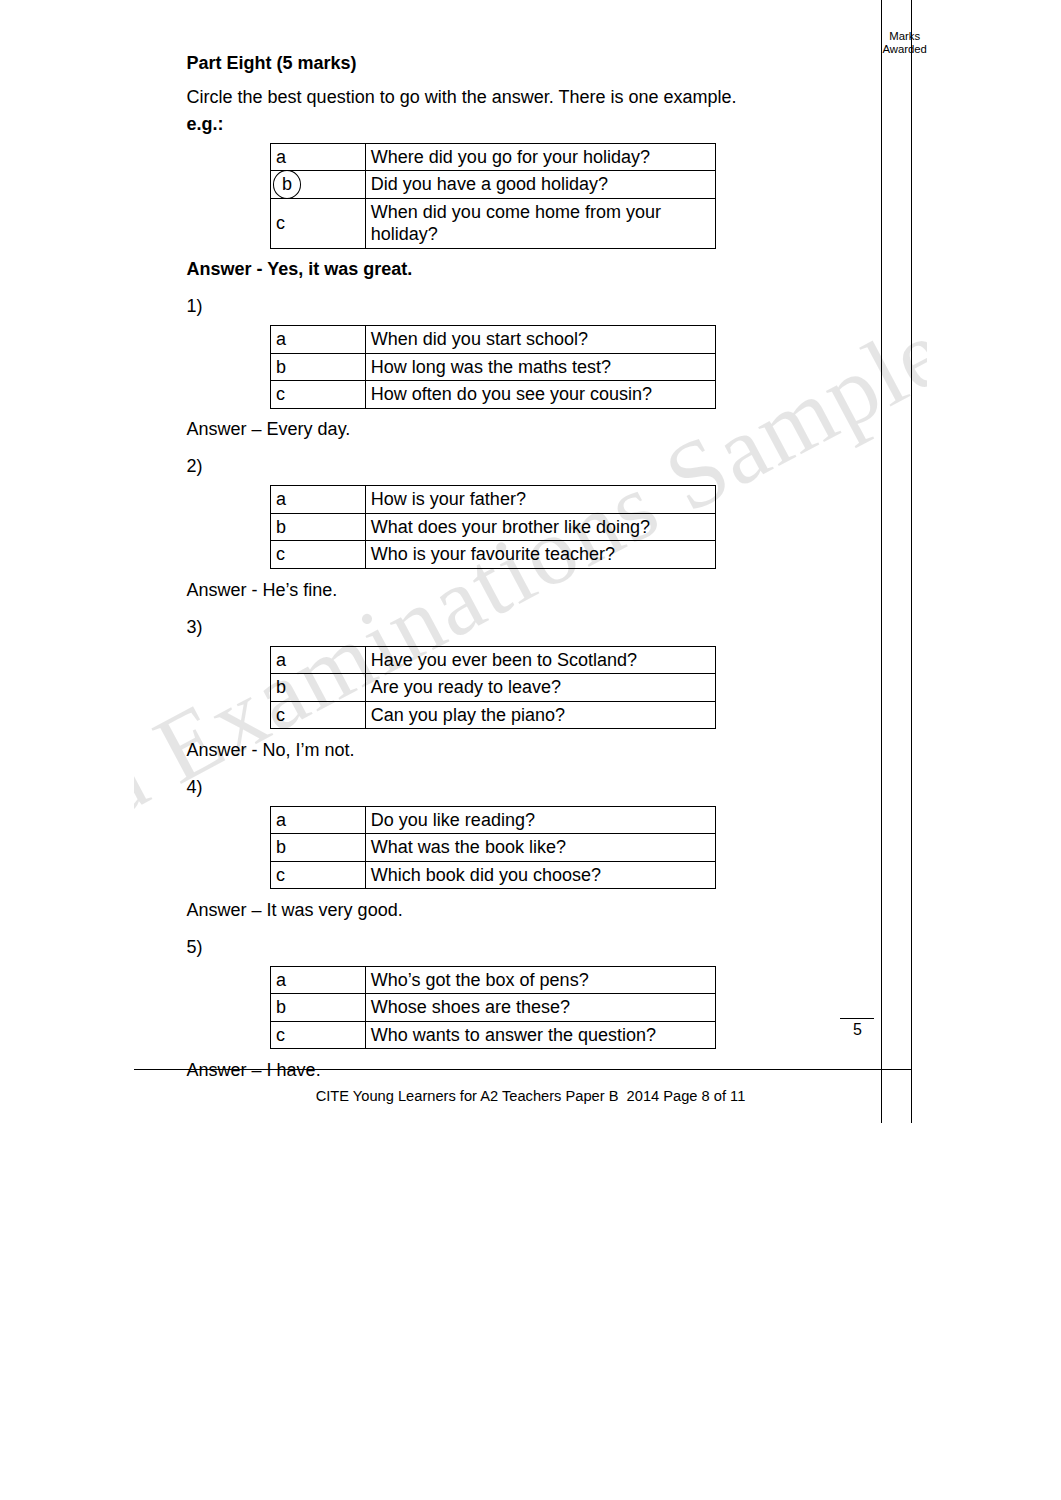Marks
Awarded
Part Eight (5 marks)
Circle the best question to go with the answer. There is one example.
e.g.:
| a | Where did you go for your holiday? |
| b | Did you have a good holiday? |
| c | When did you come home from your holiday? |
Answer - Yes, it was great.
1)
| a | When did you start school? |
| b | How long was the maths test? |
| c | How often do you see your cousin? |
Answer – Every day.
2)
| a | How is your father? |
| b | What does your brother like doing? |
| c | Who is your favourite teacher? |
Answer - He’s fine.
3)
| a | Have you ever been to Scotland? |
| b | Are you ready to leave? |
| c | Can you play the piano? |
Answer - No, I’m not.
4)
| a | Do you like reading? |
| b | What was the book like? |
| c | Which book did you choose? |
Answer – It was very good.
5)
| a | Who’s got the box of pens? |
| b | Whose shoes are these? |
| c | Who wants to answer the question? |
Answer – I have.
5
CITE Young Learners for A2 Teachers Paper B 2014 Page 8 of 11
Anglia Examinations Sample Paper